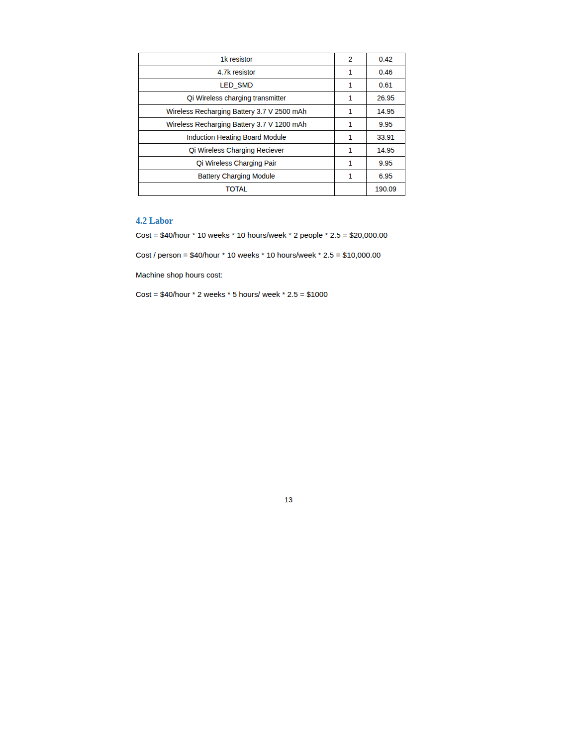| 1k resistor | 2 | 0.42 |
| 4.7k resistor | 1 | 0.46 |
| LED_SMD | 1 | 0.61 |
| Qi Wireless charging transmitter | 1 | 26.95 |
| Wireless Recharging Battery 3.7 V 2500 mAh | 1 | 14.95 |
| Wireless Recharging Battery 3.7 V 1200 mAh | 1 | 9.95 |
| Induction Heating Board Module | 1 | 33.91 |
| Qi Wireless Charging Reciever | 1 | 14.95 |
| Qi Wireless Charging Pair | 1 | 9.95 |
| Battery Charging Module | 1 | 6.95 |
| TOTAL | | 190.09 |
4.2 Labor
Cost = $40/hour * 10 weeks * 10 hours/week * 2 people * 2.5 = $20,000.00
Cost / person = $40/hour * 10 weeks * 10 hours/week * 2.5 = $10,000.00
Machine shop hours cost:
Cost = $40/hour * 2 weeks * 5 hours/ week * 2.5 = $1000
13